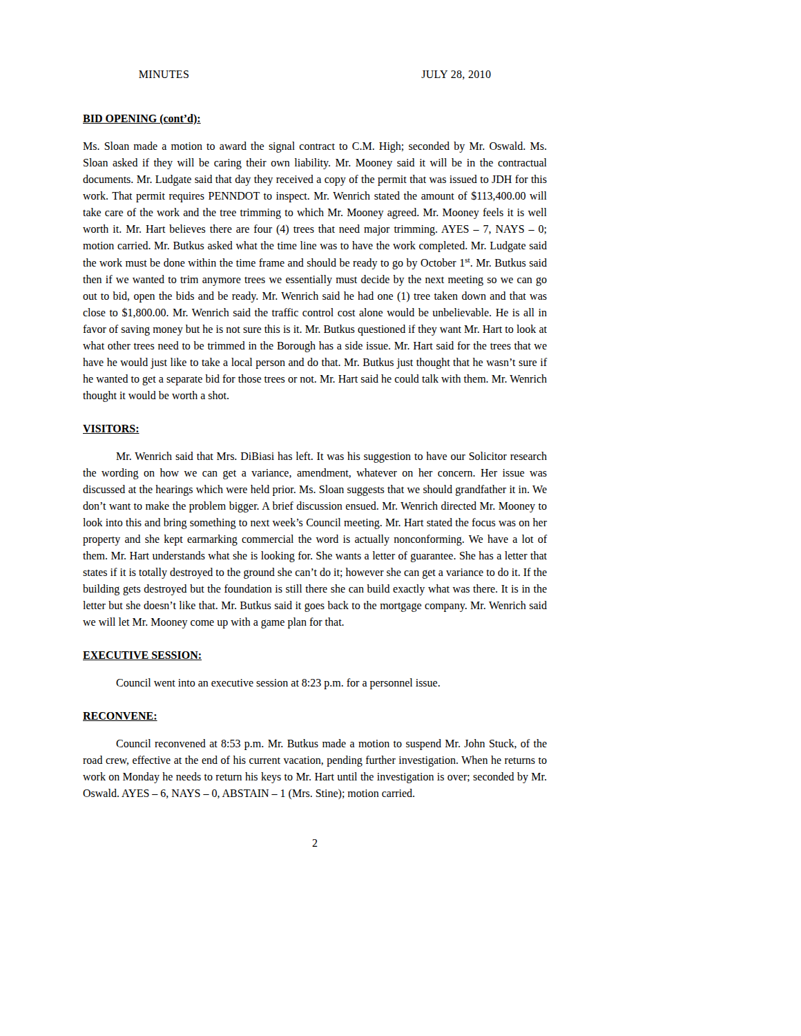MINUTES JULY 28, 2010
BID OPENING (cont’d):
Ms. Sloan made a motion to award the signal contract to C.M. High; seconded by Mr. Oswald. Ms. Sloan asked if they will be caring their own liability. Mr. Mooney said it will be in the contractual documents. Mr. Ludgate said that day they received a copy of the permit that was issued to JDH for this work. That permit requires PENNDOT to inspect. Mr. Wenrich stated the amount of $113,400.00 will take care of the work and the tree trimming to which Mr. Mooney agreed. Mr. Mooney feels it is well worth it. Mr. Hart believes there are four (4) trees that need major trimming. AYES – 7, NAYS – 0; motion carried. Mr. Butkus asked what the time line was to have the work completed. Mr. Ludgate said the work must be done within the time frame and should be ready to go by October 1st. Mr. Butkus said then if we wanted to trim anymore trees we essentially must decide by the next meeting so we can go out to bid, open the bids and be ready. Mr. Wenrich said he had one (1) tree taken down and that was close to $1,800.00. Mr. Wenrich said the traffic control cost alone would be unbelievable. He is all in favor of saving money but he is not sure this is it. Mr. Butkus questioned if they want Mr. Hart to look at what other trees need to be trimmed in the Borough has a side issue. Mr. Hart said for the trees that we have he would just like to take a local person and do that. Mr. Butkus just thought that he wasn’t sure if he wanted to get a separate bid for those trees or not. Mr. Hart said he could talk with them. Mr. Wenrich thought it would be worth a shot.
VISITORS:
Mr. Wenrich said that Mrs. DiBiasi has left. It was his suggestion to have our Solicitor research the wording on how we can get a variance, amendment, whatever on her concern. Her issue was discussed at the hearings which were held prior. Ms. Sloan suggests that we should grandfather it in. We don’t want to make the problem bigger. A brief discussion ensued. Mr. Wenrich directed Mr. Mooney to look into this and bring something to next week’s Council meeting. Mr. Hart stated the focus was on her property and she kept earmarking commercial the word is actually nonconforming. We have a lot of them. Mr. Hart understands what she is looking for. She wants a letter of guarantee. She has a letter that states if it is totally destroyed to the ground she can’t do it; however she can get a variance to do it. If the building gets destroyed but the foundation is still there she can build exactly what was there. It is in the letter but she doesn’t like that. Mr. Butkus said it goes back to the mortgage company. Mr. Wenrich said we will let Mr. Mooney come up with a game plan for that.
EXECUTIVE SESSION:
Council went into an executive session at 8:23 p.m. for a personnel issue.
RECONVENE:
Council reconvened at 8:53 p.m. Mr. Butkus made a motion to suspend Mr. John Stuck, of the road crew, effective at the end of his current vacation, pending further investigation. When he returns to work on Monday he needs to return his keys to Mr. Hart until the investigation is over; seconded by Mr. Oswald. AYES – 6, NAYS – 0, ABSTAIN – 1 (Mrs. Stine); motion carried.
2